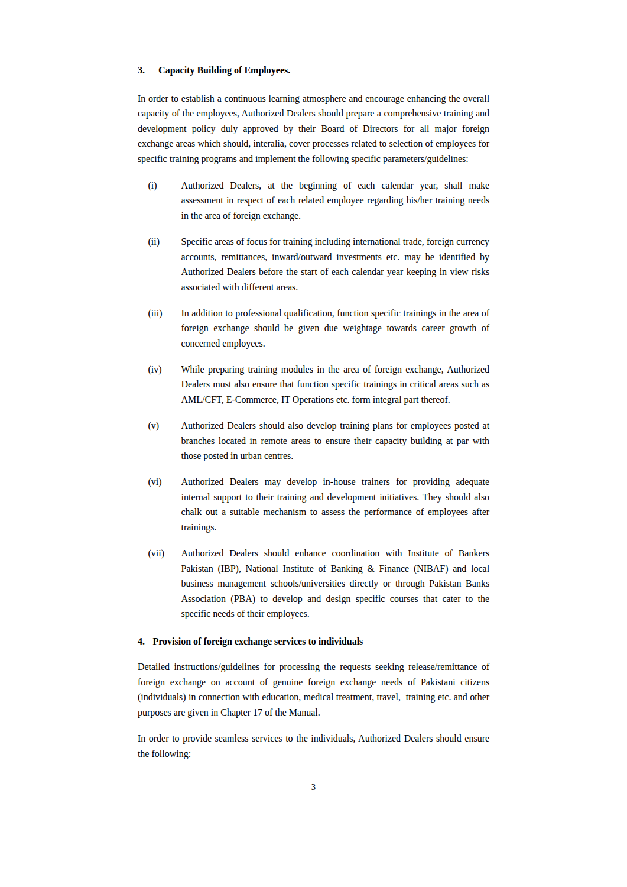3. Capacity Building of Employees.
In order to establish a continuous learning atmosphere and encourage enhancing the overall capacity of the employees, Authorized Dealers should prepare a comprehensive training and development policy duly approved by their Board of Directors for all major foreign exchange areas which should, interalia, cover processes related to selection of employees for specific training programs and implement the following specific parameters/guidelines:
(i) Authorized Dealers, at the beginning of each calendar year, shall make assessment in respect of each related employee regarding his/her training needs in the area of foreign exchange.
(ii) Specific areas of focus for training including international trade, foreign currency accounts, remittances, inward/outward investments etc. may be identified by Authorized Dealers before the start of each calendar year keeping in view risks associated with different areas.
(iii) In addition to professional qualification, function specific trainings in the area of foreign exchange should be given due weightage towards career growth of concerned employees.
(iv) While preparing training modules in the area of foreign exchange, Authorized Dealers must also ensure that function specific trainings in critical areas such as AML/CFT, E-Commerce, IT Operations etc. form integral part thereof.
(v) Authorized Dealers should also develop training plans for employees posted at branches located in remote areas to ensure their capacity building at par with those posted in urban centres.
(vi) Authorized Dealers may develop in-house trainers for providing adequate internal support to their training and development initiatives. They should also chalk out a suitable mechanism to assess the performance of employees after trainings.
(vii) Authorized Dealers should enhance coordination with Institute of Bankers Pakistan (IBP), National Institute of Banking & Finance (NIBAF) and local business management schools/universities directly or through Pakistan Banks Association (PBA) to develop and design specific courses that cater to the specific needs of their employees.
4. Provision of foreign exchange services to individuals
Detailed instructions/guidelines for processing the requests seeking release/remittance of foreign exchange on account of genuine foreign exchange needs of Pakistani citizens (individuals) in connection with education, medical treatment, travel, training etc. and other purposes are given in Chapter 17 of the Manual.
In order to provide seamless services to the individuals, Authorized Dealers should ensure the following:
3